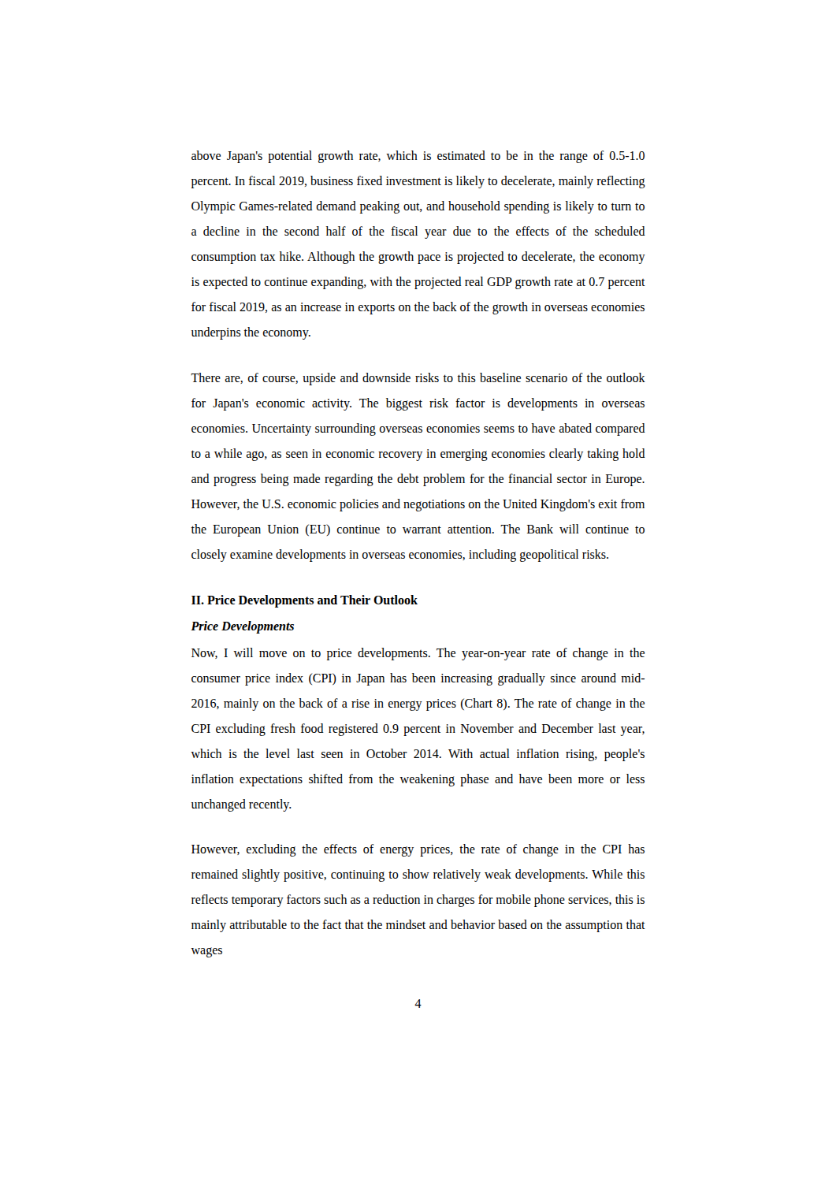above Japan's potential growth rate, which is estimated to be in the range of 0.5-1.0 percent. In fiscal 2019, business fixed investment is likely to decelerate, mainly reflecting Olympic Games-related demand peaking out, and household spending is likely to turn to a decline in the second half of the fiscal year due to the effects of the scheduled consumption tax hike. Although the growth pace is projected to decelerate, the economy is expected to continue expanding, with the projected real GDP growth rate at 0.7 percent for fiscal 2019, as an increase in exports on the back of the growth in overseas economies underpins the economy.
There are, of course, upside and downside risks to this baseline scenario of the outlook for Japan's economic activity. The biggest risk factor is developments in overseas economies. Uncertainty surrounding overseas economies seems to have abated compared to a while ago, as seen in economic recovery in emerging economies clearly taking hold and progress being made regarding the debt problem for the financial sector in Europe. However, the U.S. economic policies and negotiations on the United Kingdom's exit from the European Union (EU) continue to warrant attention. The Bank will continue to closely examine developments in overseas economies, including geopolitical risks.
II. Price Developments and Their Outlook
Price Developments
Now, I will move on to price developments. The year-on-year rate of change in the consumer price index (CPI) in Japan has been increasing gradually since around mid-2016, mainly on the back of a rise in energy prices (Chart 8). The rate of change in the CPI excluding fresh food registered 0.9 percent in November and December last year, which is the level last seen in October 2014. With actual inflation rising, people's inflation expectations shifted from the weakening phase and have been more or less unchanged recently.
However, excluding the effects of energy prices, the rate of change in the CPI has remained slightly positive, continuing to show relatively weak developments. While this reflects temporary factors such as a reduction in charges for mobile phone services, this is mainly attributable to the fact that the mindset and behavior based on the assumption that wages
4